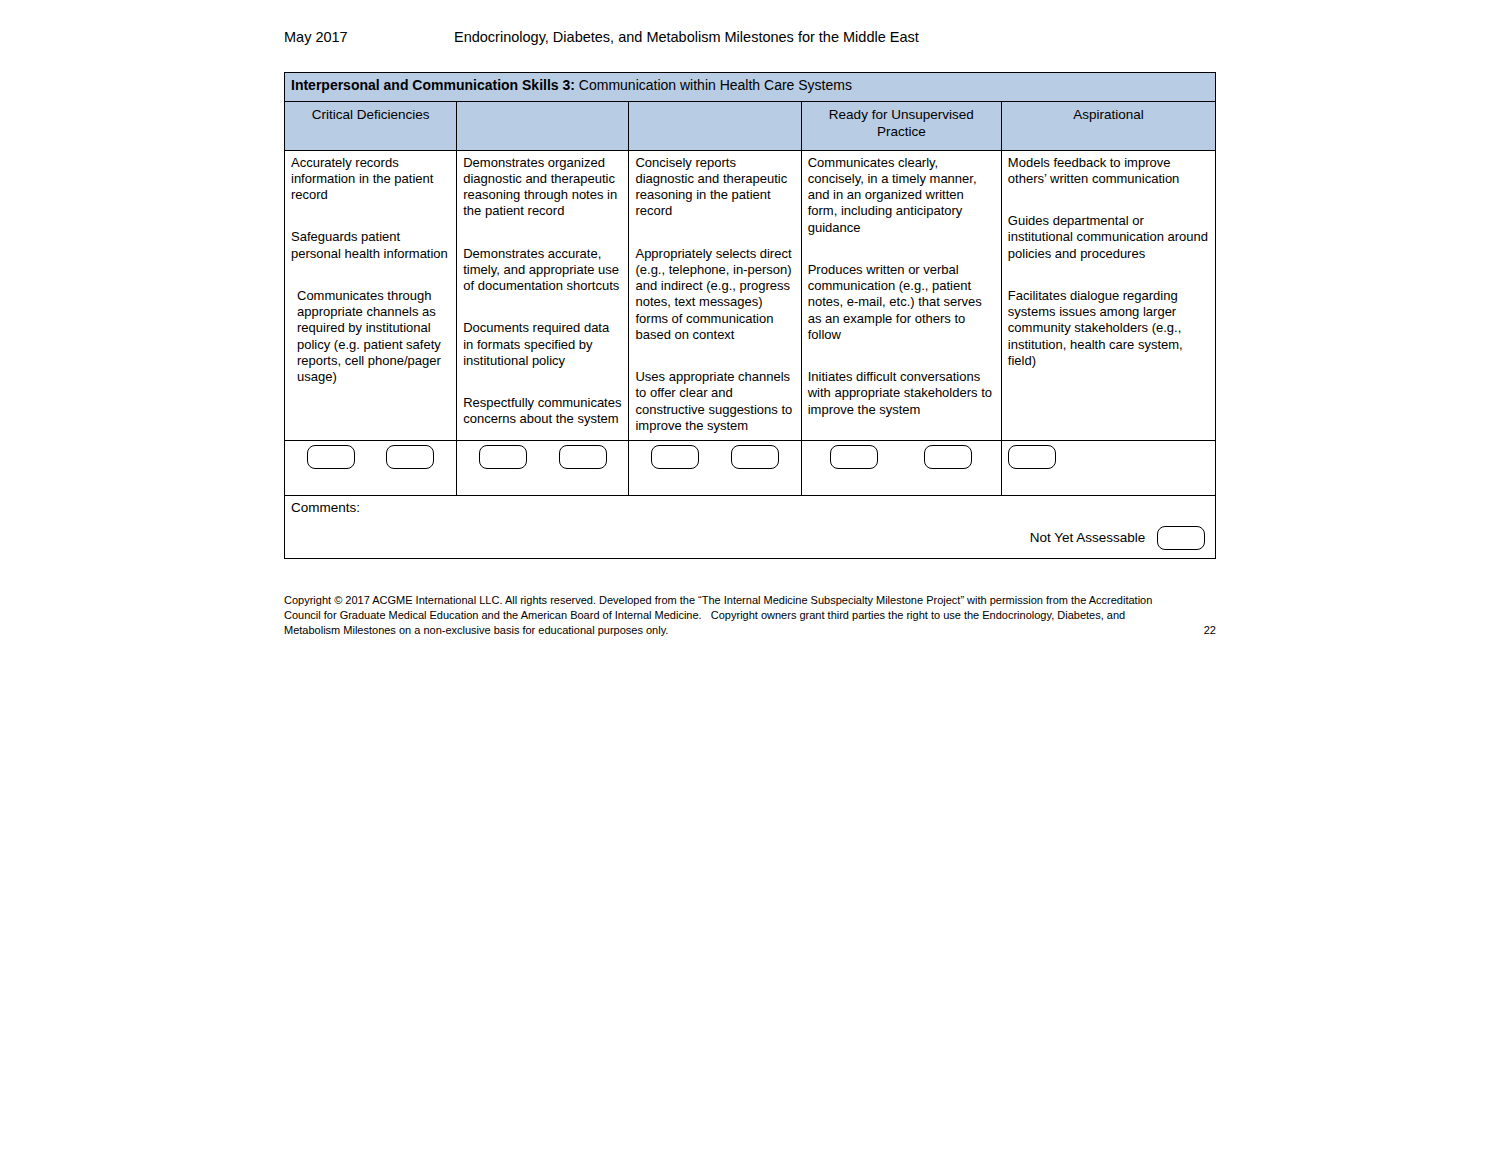May 2017
Endocrinology, Diabetes, and Metabolism Milestones for the Middle East
| Interpersonal and Communication Skills 3: Communication within Health Care Systems |
| Critical Deficiencies | | | Ready for Unsupervised Practice | Aspirational |
| Accurately records information in the patient record Safeguards patient personal health information Communicates through appropriate channels as required by institutional policy (e.g. patient safety reports, cell phone/pager usage) | Demonstrates organized diagnostic and therapeutic reasoning through notes in the patient record Demonstrates accurate, timely, and appropriate use of documentation shortcuts Documents required data in formats specified by institutional policy Respectfully communicates concerns about the system | Concisely reports diagnostic and therapeutic reasoning in the patient record Appropriately selects direct (e.g., telephone, in-person) and indirect (e.g., progress notes, text messages) forms of communication based on context Uses appropriate channels to offer clear and constructive suggestions to improve the system | Communicates clearly, concisely, in a timely manner, and in an organized written form, including anticipatory guidance Produces written or verbal communication (e.g., patient notes, e-mail, etc.) that serves as an example for others to follow Initiates difficult conversations with appropriate stakeholders to improve the system | Models feedback to improve others’ written communication Guides departmental or institutional communication around policies and procedures Facilitates dialogue regarding systems issues among larger community stakeholders (e.g., institution, health care system, field) |
| Comments: Not Yet Assessable |
Copyright © 2017 ACGME International LLC. All rights reserved. Developed from the “The Internal Medicine Subspecialty Milestone Project” with permission from the Accreditation Council for Graduate Medical Education and the American Board of Internal Medicine. Copyright owners grant third parties the right to use the Endocrinology, Diabetes, and Metabolism Milestones on a non-exclusive basis for educational purposes only.
22